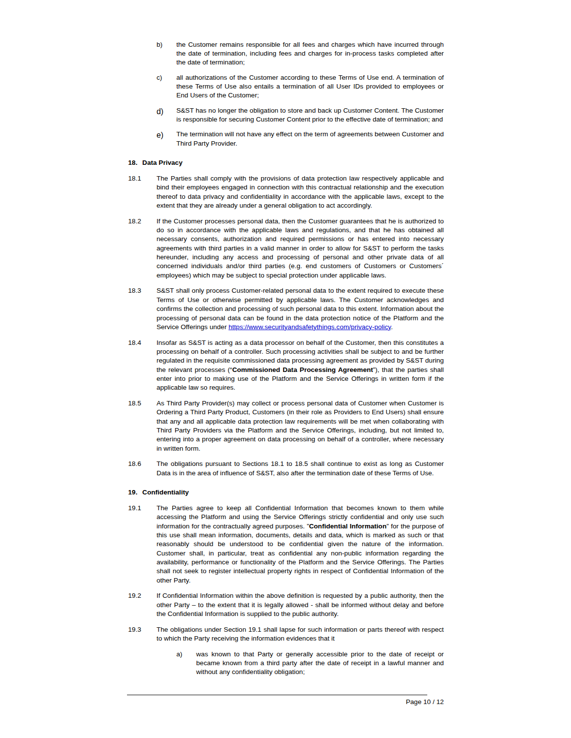b)
the Customer remains responsible for all fees and charges which have incurred through the date of termination, including fees and charges for in-process tasks completed after the date of termination;
c)
all authorizations of the Customer according to these Terms of Use end. A termination of these Terms of Use also entails a termination of all User IDs provided to employees or End Users of the Customer;
d)
S&ST has no longer the obligation to store and back up Customer Content. The Customer is responsible for securing Customer Content prior to the effective date of termination; and
e)
The termination will not have any effect on the term of agreements between Customer and Third Party Provider.
18. Data Privacy
18.1
The Parties shall comply with the provisions of data protection law respectively applicable and bind their employees engaged in connection with this contractual relationship and the execution thereof to data privacy and confidentiality in accordance with the applicable laws, except to the extent that they are already under a general obligation to act accordingly.
18.2
If the Customer processes personal data, then the Customer guarantees that he is authorized to do so in accordance with the applicable laws and regulations, and that he has obtained all necessary consents, authorization and required permissions or has entered into necessary agreements with third parties in a valid manner in order to allow for S&ST to perform the tasks hereunder, including any access and processing of personal and other private data of all concerned individuals and/or third parties (e.g. end customers of Customers or Customers´ employees) which may be subject to special protection under applicable laws.
18.3
S&ST shall only process Customer-related personal data to the extent required to execute these Terms of Use or otherwise permitted by applicable laws. The Customer acknowledges and confirms the collection and processing of such personal data to this extent. Information about the processing of personal data can be found in the data protection notice of the Platform and the Service Offerings under https://www.securityandsafetythings.com/privacy-policy.
18.4
Insofar as S&ST is acting as a data processor on behalf of the Customer, then this constitutes a processing on behalf of a controller. Such processing activities shall be subject to and be further regulated in the requisite commissioned data processing agreement as provided by S&ST during the relevant processes (“Commissioned Data Processing Agreement”), that the parties shall enter into prior to making use of the Platform and the Service Offerings in written form if the applicable law so requires.
18.5
As Third Party Provider(s) may collect or process personal data of Customer when Customer is Ordering a Third Party Product, Customers (in their role as Providers to End Users) shall ensure that any and all applicable data protection law requirements will be met when collaborating with Third Party Providers via the Platform and the Service Offerings, including, but not limited to, entering into a proper agreement on data processing on behalf of a controller, where necessary in written form.
18.6
The obligations pursuant to Sections 18.1 to 18.5 shall continue to exist as long as Customer Data is in the area of influence of S&ST, also after the termination date of these Terms of Use.
19. Confidentiality
19.1
The Parties agree to keep all Confidential Information that becomes known to them while accessing the Platform and using the Service Offerings strictly confidential and only use such information for the contractually agreed purposes. ”Confidential Information” for the purpose of this use shall mean information, documents, details and data, which is marked as such or that reasonably should be understood to be confidential given the nature of the information. Customer shall, in particular, treat as confidential any non-public information regarding the availability, performance or functionality of the Platform and the Service Offerings. The Parties shall not seek to register intellectual property rights in respect of Confidential Information of the other Party.
19.2
If Confidential Information within the above definition is requested by a public authority, then the other Party – to the extent that it is legally allowed - shall be informed without delay and before the Confidential Information is supplied to the public authority.
19.3
The obligations under Section 19.1 shall lapse for such information or parts thereof with respect to which the Party receiving the information evidences that it
a)
was known to that Party or generally accessible prior to the date of receipt or became known from a third party after the date of receipt in a lawful manner and without any confidentiality obligation;
Page 10 / 12